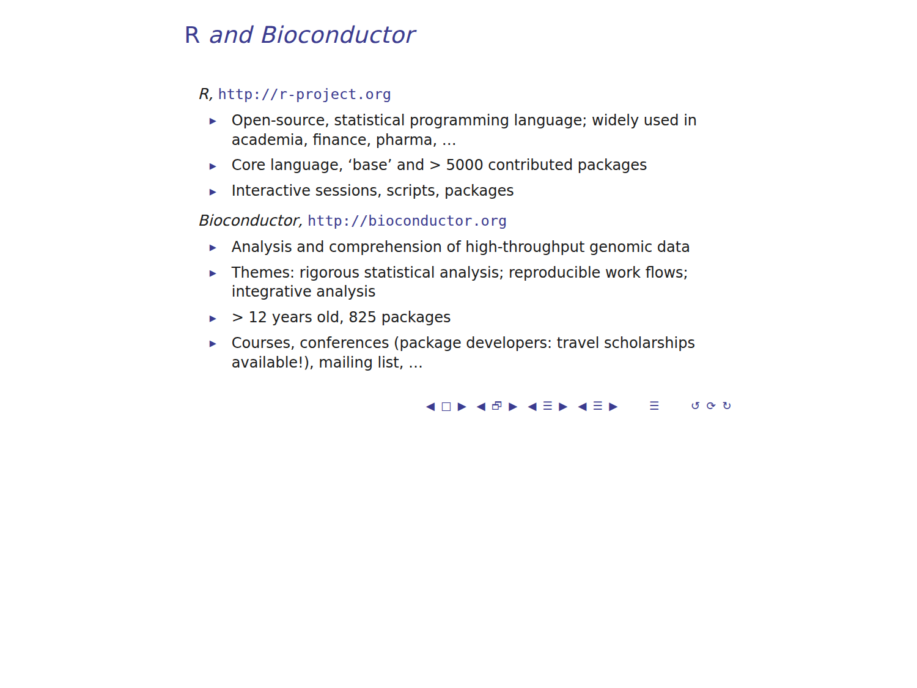R and Bioconductor
R, http://r-project.org
Open-source, statistical programming language; widely used in academia, finance, pharma, …
Core language, ‘base’ and > 5000 contributed packages
Interactive sessions, scripts, packages
Bioconductor, http://bioconductor.org
Analysis and comprehension of high-throughput genomic data
Themes: rigorous statistical analysis; reproducible work flows; integrative analysis
> 12 years old, 825 packages
Courses, conferences (package developers: travel scholarships available!), mailing list, …
◀ □ ▶ ◀ 🗗 ▶ ◀ ☰ ▶ ◀ ☰ ▶ ☰ ↺ ⟳ ↻